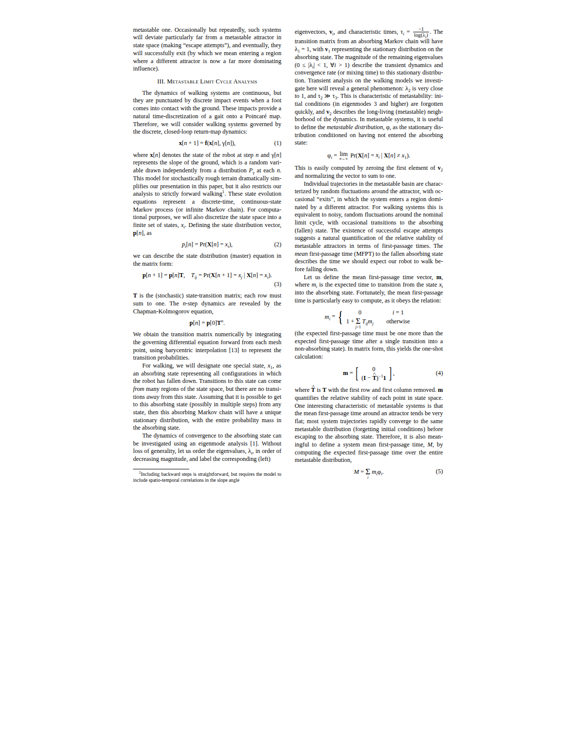metastable one. Occasionally but repeatedly, such systems will deviate particularly far from a metastable attractor in state space (making “escape attempts”), and eventually, they will successfully exit (by which we mean entering a region where a different attractor is now a far more dominating influence).
III. Metastable Limit Cycle Analysis
The dynamics of walking systems are continuous, but they are punctuated by discrete impact events when a foot comes into contact with the ground. These impacts provide a natural time-discretization of a gait onto a Poincaré map. Therefore, we will consider walking systems governed by the discrete, closed-loop return-map dynamics:
x[n + 1] = f(x[n], γ[n]),
(1)
where x[n] denotes the state of the robot at step n and γ[n] represents the slope of the ground, which is a random variable drawn independently from a distribution Pγ at each n. This model for stochastically rough terrain dramatically simplifies our presentation in this paper, but it also restricts our analysis to strictly forward walking1. These state evolution equations represent a discrete-time, continuous-state Markov process (or infinite Markov chain). For computational purposes, we will also discretize the state space into a finite set of states, xi. Defining the state distribution vector, p[n], as
pi[n] = Pr(X[n] = xi),
(2)
we can describe the state distribution (master) equation in the matrix form:
p[n + 1] = p[n]T, Tij = Pr(X[n + 1] = xj | X[n] = xi).
(3)
T is the (stochastic) state-transition matrix; each row must sum to one. The n-step dynamics are revealed by the Chapman-Kolmogorov equation,
p[n] = p[0]Tn.
We obtain the transition matrix numerically by integrating the governing differential equation forward from each mesh point, using barycentric interpolation [13] to represent the transition probabilities.
For walking, we will designate one special state, x1, as an absorbing state representing all configurations in which the robot has fallen down. Transitions to this state can come from many regions of the state space, but there are no transitions away from this state. Assuming that it is possible to get to this absorbing state (possibly in multiple steps) from any state, then this absorbing Markov chain will have a unique stationary distribution, with the entire probability mass in the absorbing state.
The dynamics of convergence to the absorbing state can be investigated using an eigenmode analysis [1]. Without loss of generality, let us order the eigenvalues, λi, in order of decreasing magnitude, and label the corresponding (left)
1Including backward steps is straightforward, but requires the model to include spatio-temporal correlations in the slope angle
eigenvectors, vi, and characteristic times, τi = −1 log(λi). The transition matrix from an absorbing Markov chain will have λ1 = 1, with v1 representing the stationary distribution on the absorbing state. The magnitude of the remaining eigenvalues (0 ≤ |λi| < 1, ∀i > 1) describe the transient dynamics and convergence rate (or mixing time) to this stationary distribution. Transient analysis on the walking models we investigate here will reveal a general phenomenon: λ2 is very close to 1, and τ2 ≫ τ3. This is characteristic of metastability: initial conditions (in eigenmodes 3 and higher) are forgotten quickly, and v2 describes the long-living (metastable) neighborhood of the dynamics. In metastable systems, it is useful to define the metastable distribution, φ, as the stationary distribution conditioned on having not entered the absorbing state:
φi = limn→∞ Pr(X[n] = xi | X[n] ≠ x1).
This is easily computed by zeroing the first element of v2 and normalizing the vector to sum to one.
Individual trajectories in the metastable basin are characterized by random fluctuations around the attractor, with occasional “exits”, in which the system enters a region dominated by a different attractor. For walking systems this is equivalent to noisy, random fluctuations around the nominal limit cycle, with occasional transitions to the absorbing (fallen) state. The existence of successful escape attempts suggests a natural quantification of the relative stability of metastable attractors in terms of first-passage times. The mean first-passage time (MFPT) to the fallen absorbing state describes the time we should expect our robot to walk before falling down.
Let us define the mean first-passage time vector, m, where mi is the expected time to transition from the state xi into the absorbing state. Fortunately, the mean first-passage time is particularly easy to compute, as it obeys the relation:
mi = {
| 0 | i = 1 |
| 1 + Σ j >1 T ij m j | otherwise |
(the expected first-passage time must be one more than the expected first-passage time after a single transition into a non-absorbing state). In matrix form, this yields the one-shot calculation:
m = [
| 0 |
| ( I − T ) −1 1 |
] ,
(4)
where T is T with the first row and first column removed. m quantifies the relative stability of each point in state space. One interesting characteristic of metastable systems is that the mean first-passage time around an attractor tends be very flat; most system trajectories rapidly converge to the same metastable distribution (forgetting initial conditions) before escaping to the absorbing state. Therefore, it is also meaningful to define a system mean first-passage time, M, by computing the expected first-passage time over the entire metastable distribution,
M = Σi miφi.
(5)